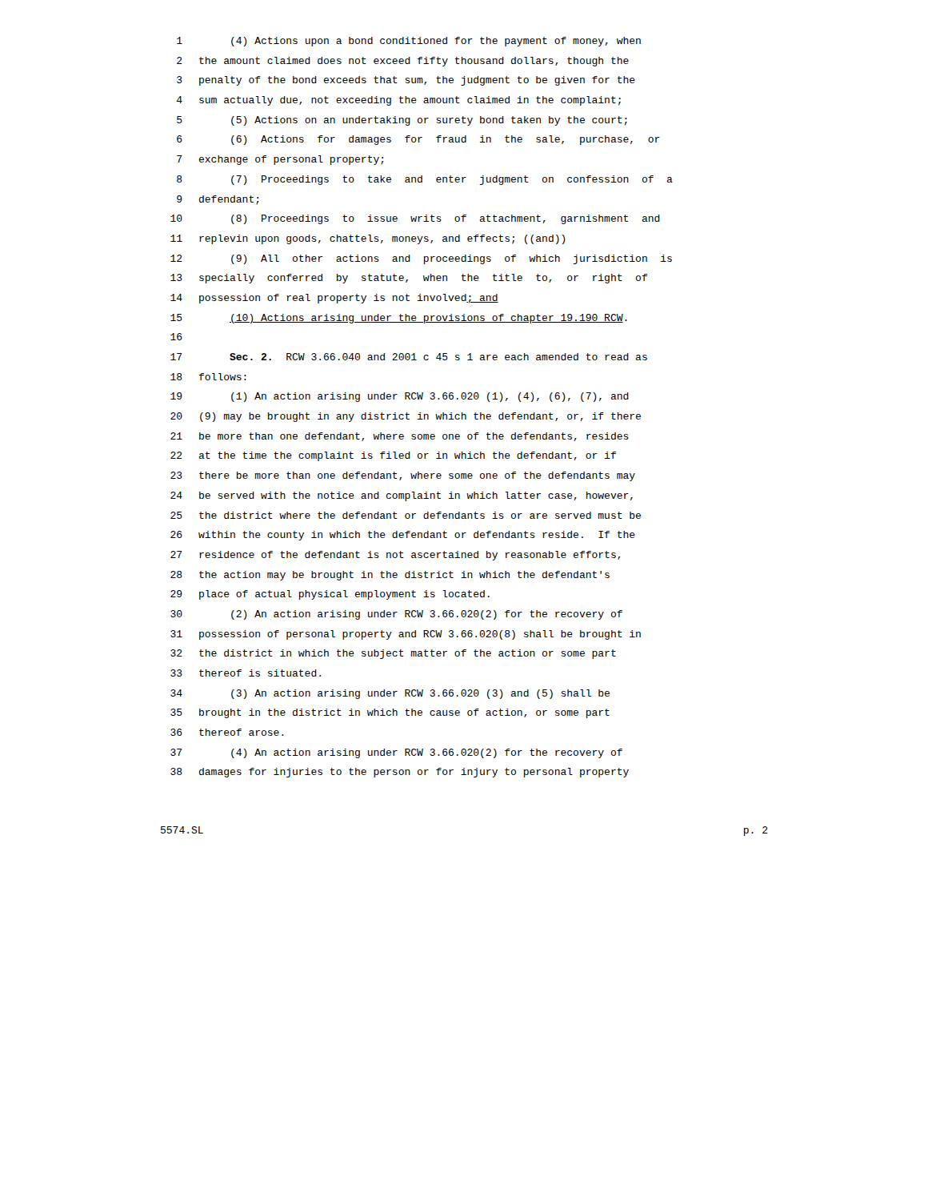(4) Actions upon a bond conditioned for the payment of money, when
the amount claimed does not exceed fifty thousand dollars, though the
penalty of the bond exceeds that sum, the judgment to be given for the
sum actually due, not exceeding the amount claimed in the complaint;
(5) Actions on an undertaking or surety bond taken by the court;
(6) Actions for damages for fraud in the sale, purchase, or
exchange of personal property;
(7) Proceedings to take and enter judgment on confession of a
defendant;
(8) Proceedings to issue writs of attachment, garnishment and
replevin upon goods, chattels, moneys, and effects; ((and))
(9) All other actions and proceedings of which jurisdiction is
specially conferred by statute, when the title to, or right of
possession of real property is not involved; and
(10) Actions arising under the provisions of chapter 19.190 RCW.
Sec. 2. RCW 3.66.040 and 2001 c 45 s 1 are each amended to read as
follows:
(1) An action arising under RCW 3.66.020 (1), (4), (6), (7), and
(9) may be brought in any district in which the defendant, or, if there
be more than one defendant, where some one of the defendants, resides
at the time the complaint is filed or in which the defendant, or if
there be more than one defendant, where some one of the defendants may
be served with the notice and complaint in which latter case, however,
the district where the defendant or defendants is or are served must be
within the county in which the defendant or defendants reside. If the
residence of the defendant is not ascertained by reasonable efforts,
the action may be brought in the district in which the defendant's
place of actual physical employment is located.
(2) An action arising under RCW 3.66.020(2) for the recovery of
possession of personal property and RCW 3.66.020(8) shall be brought in
the district in which the subject matter of the action or some part
thereof is situated.
(3) An action arising under RCW 3.66.020 (3) and (5) shall be
brought in the district in which the cause of action, or some part
thereof arose.
(4) An action arising under RCW 3.66.020(2) for the recovery of
damages for injuries to the person or for injury to personal property
5574.SL
p. 2